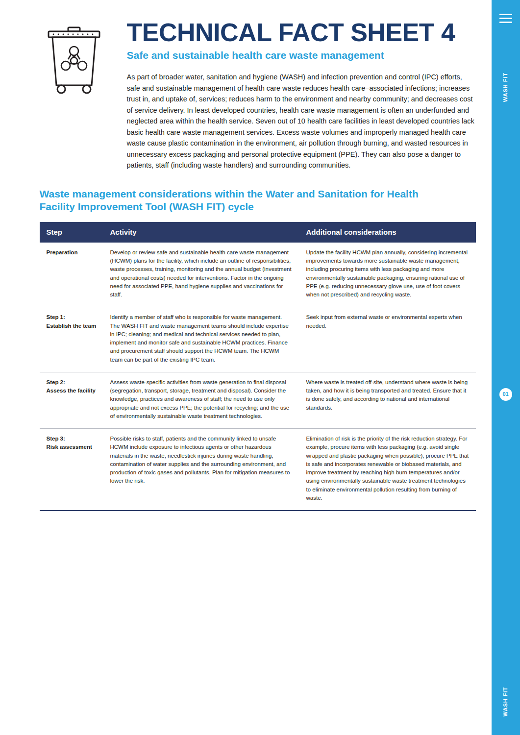WASH FIT
WASH FIT
01
TECHNICAL FACT SHEET 4
Safe and sustainable health care waste management
As part of broader water, sanitation and hygiene (WASH) and infection prevention and control (IPC) efforts, safe and sustainable management of health care waste reduces health care–associated infections; increases trust in, and uptake of, services; reduces harm to the environment and nearby community; and decreases cost of service delivery. In least developed countries, health care waste management is often an underfunded and neglected area within the health service. Seven out of 10 health care facilities in least developed countries lack basic health care waste management services. Excess waste volumes and improperly managed health care waste cause plastic contamination in the environment, air pollution through burning, and wasted resources in unnecessary excess packaging and personal protective equipment (PPE). They can also pose a danger to patients, staff (including waste handlers) and surrounding communities.
Waste management considerations within the Water and Sanitation for Health Facility Improvement Tool (WASH FIT) cycle
| Step | Activity | Additional considerations |
| --- | --- | --- |
| Preparation | Develop or review safe and sustainable health care waste management (HCWM) plans for the facility, which include an outline of responsibilities, waste processes, training, monitoring and the annual budget (investment and operational costs) needed for interventions. Factor in the ongoing need for associated PPE, hand hygiene supplies and vaccinations for staff. | Update the facility HCWM plan annually, considering incremental improvements towards more sustainable waste management, including procuring items with less packaging and more environmentally sustainable packaging, ensuring rational use of PPE (e.g. reducing unnecessary glove use, use of foot covers when not prescribed) and recycling waste. |
| Step 1: Establish the team | Identify a member of staff who is responsible for waste management. The WASH FIT and waste management teams should include expertise in IPC; cleaning; and medical and technical services needed to plan, implement and monitor safe and sustainable HCWM practices. Finance and procurement staff should support the HCWM team. The HCWM team can be part of the existing IPC team. | Seek input from external waste or environmental experts when needed. |
| Step 2: Assess the facility | Assess waste-specific activities from waste generation to final disposal (segregation, transport, storage, treatment and disposal). Consider the knowledge, practices and awareness of staff; the need to use only appropriate and not excess PPE; the potential for recycling; and the use of environmentally sustainable waste treatment technologies. | Where waste is treated off-site, understand where waste is being taken, and how it is being transported and treated. Ensure that it is done safely, and according to national and international standards. |
| Step 3: Risk assessment | Possible risks to staff, patients and the community linked to unsafe HCWM include exposure to infectious agents or other hazardous materials in the waste, needlestick injuries during waste handling, contamination of water supplies and the surrounding environment, and production of toxic gases and pollutants. Plan for mitigation measures to lower the risk. | Elimination of risk is the priority of the risk reduction strategy. For example, procure items with less packaging (e.g. avoid single wrapped and plastic packaging when possible), procure PPE that is safe and incorporates renewable or biobased materials, and improve treatment by reaching high burn temperatures and/or using environmentally sustainable waste treatment technologies to eliminate environmental pollution resulting from burning of waste. |